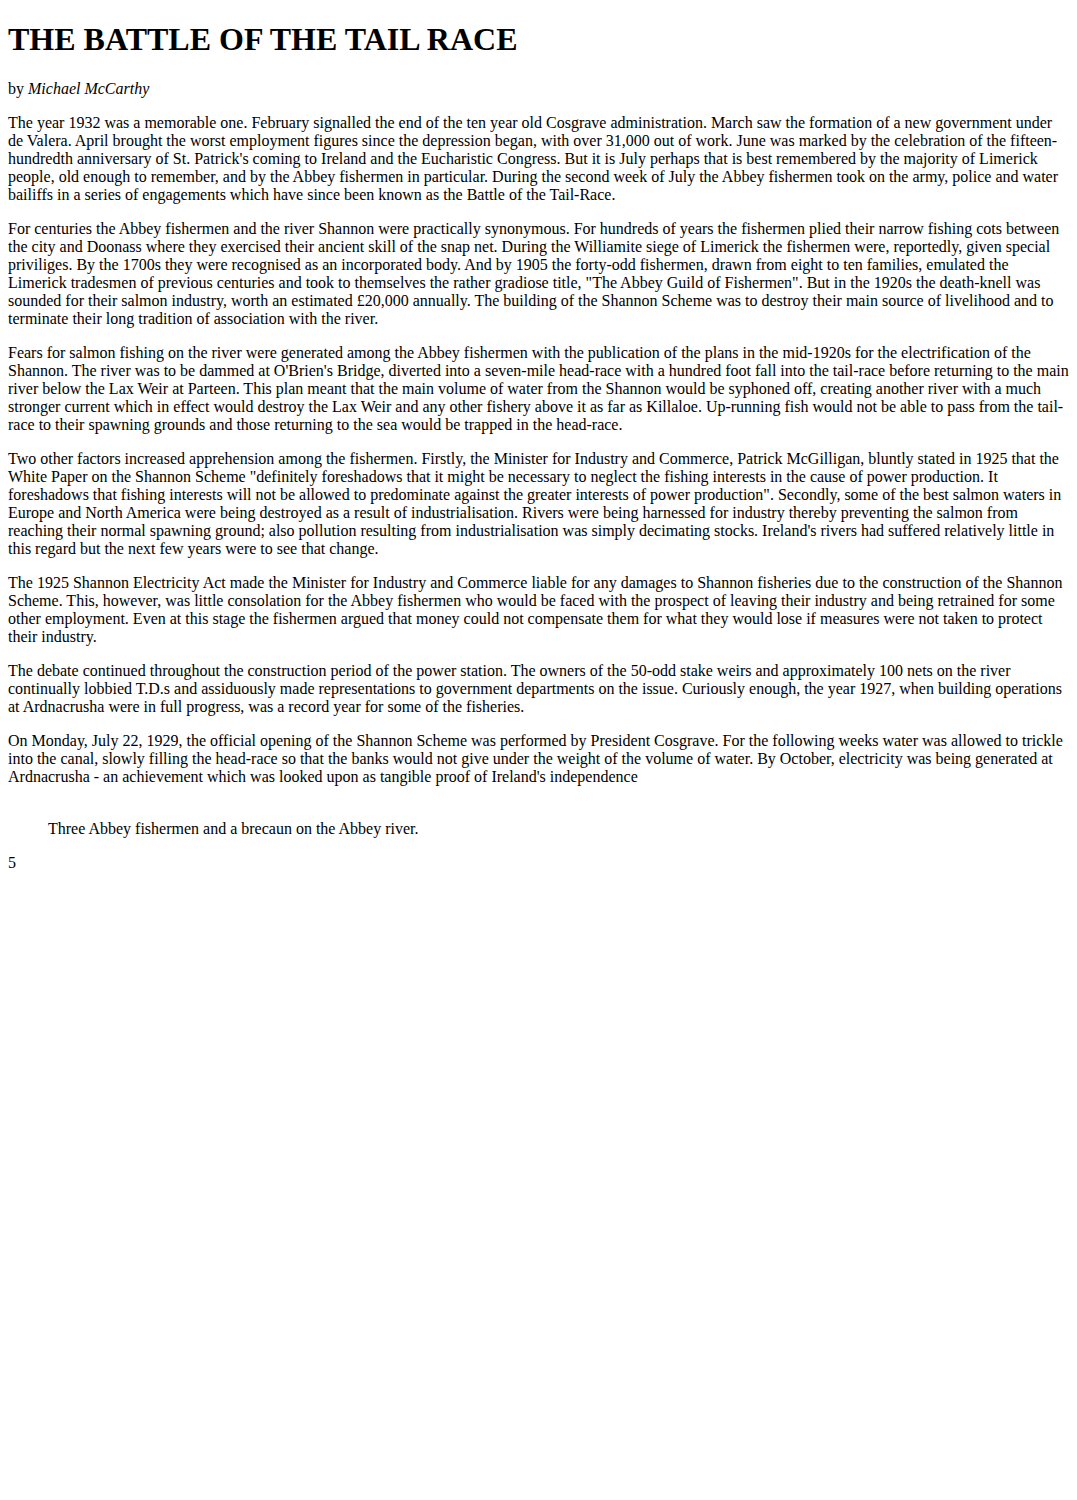THE BATTLE OF THE TAIL RACE
by Michael McCarthy
The year 1932 was a memorable one. February signalled the end of the ten year old Cosgrave administration. March saw the formation of a new government under de Valera. April brought the worst employment figures since the depression began, with over 31,000 out of work. June was marked by the celebration of the fifteen-hundredth anniversary of St. Patrick's coming to Ireland and the Eucharistic Congress. But it is July perhaps that is best remembered by the majority of Limerick people, old enough to remember, and by the Abbey fishermen in particular. During the second week of July the Abbey fishermen took on the army, police and water bailiffs in a series of engagements which have since been known as the Battle of the Tail-Race.
For centuries the Abbey fishermen and the river Shannon were practically synonymous. For hundreds of years the fishermen plied their narrow fishing cots between the city and Doonass where they exercised their ancient skill of the snap net. During the Williamite siege of Limerick the fishermen were, reportedly, given special priviliges. By the 1700s they were recognised as an incorporated body. And by 1905 the forty-odd fishermen, drawn from eight to ten families, emulated the Limerick tradesmen of previous centuries and took to themselves the rather gradiose title, "The Abbey Guild of Fishermen". But in the 1920s the death-knell was sounded for their salmon industry, worth an estimated £20,000 annually. The building of the Shannon Scheme was to destroy their main source of livelihood and to terminate their long tradition of association with the river.
Fears for salmon fishing on the river were generated among the Abbey fishermen with the publication of the plans in the mid-1920s for the electrification of the Shannon. The river was to be dammed at O'Brien's Bridge, diverted into a seven-mile head-race with a hundred foot fall into the tail-race before returning to the main river below the Lax Weir at Parteen. This plan meant that the main volume of water from the Shannon would be syphoned off, creating another river with a much stronger current which in effect would destroy the Lax Weir and any other fishery above it as far as Killaloe. Up-running fish would not be able to pass from the tail-race to their spawning grounds and those returning to the sea would be trapped in the head-race.
Two other factors increased apprehension among the fishermen. Firstly, the Minister for Industry and Commerce, Patrick McGilligan, bluntly stated in 1925 that the White Paper on the Shannon Scheme "definitely foreshadows that it might be necessary to neglect the fishing interests in the cause of power production. It foreshadows that fishing interests will not be allowed to predominate against the greater interests of power production". Secondly, some of the best salmon waters in Europe and North America were being destroyed as a result of industrialisation. Rivers were being harnessed for industry thereby preventing the salmon from reaching their normal spawning ground; also pollution resulting from industrialisation was simply decimating stocks. Ireland's rivers had suffered relatively little in this regard but the next few years were to see that change.
The 1925 Shannon Electricity Act made the Minister for Industry and Commerce liable for any damages to Shannon fisheries due to the construction of the Shannon Scheme. This, however, was little consolation for the Abbey fishermen who would be faced with the prospect of leaving their industry and being retrained for some other employment. Even at this stage the fishermen argued that money could not compensate them for what they would lose if measures were not taken to protect their industry.
The debate continued throughout the construction period of the power station. The owners of the 50-odd stake weirs and approximately 100 nets on the river continually lobbied T.D.s and assiduously made representations to government departments on the issue. Curiously enough, the year 1927, when building operations at Ardnacrusha were in full progress, was a record year for some of the fisheries.
On Monday, July 22, 1929, the official opening of the Shannon Scheme was performed by President Cosgrave. For the following weeks water was allowed to trickle into the canal, slowly filling the head-race so that the banks would not give under the weight of the volume of water. By October, electricity was being generated at Ardnacrusha - an achievement which was looked upon as tangible proof of Ireland's independence
Three Abbey fishermen and a brecaun on the Abbey river.
5